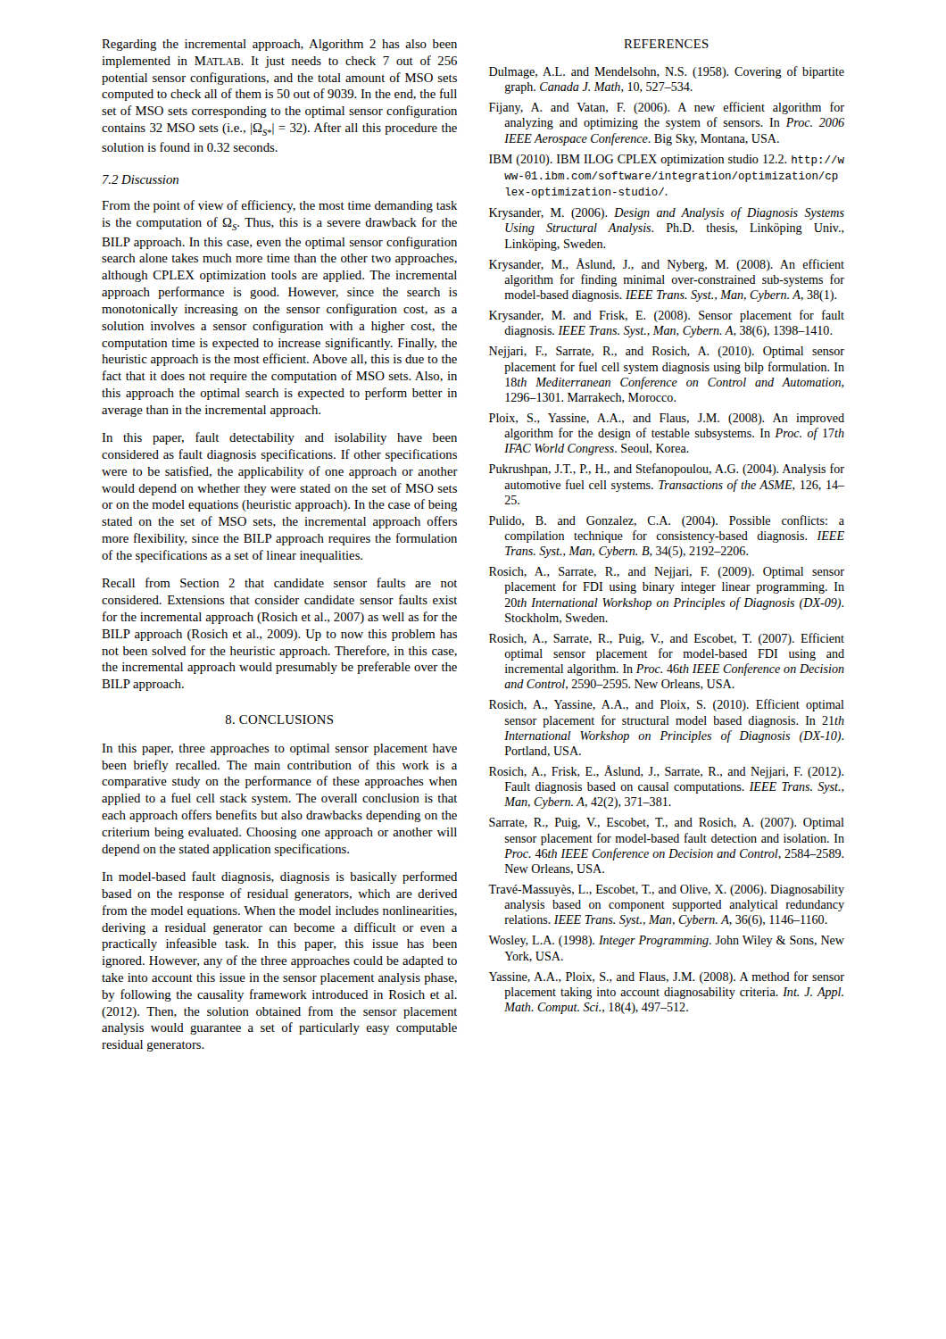Regarding the incremental approach, Algorithm 2 has also been implemented in MATLAB. It just needs to check 7 out of 256 potential sensor configurations, and the total amount of MSO sets computed to check all of them is 50 out of 9039. In the end, the full set of MSO sets corresponding to the optimal sensor configuration contains 32 MSO sets (i.e., |ΩS*| = 32). After all this procedure the solution is found in 0.32 seconds.
7.2 Discussion
From the point of view of efficiency, the most time demanding task is the computation of ΩS. Thus, this is a severe drawback for the BILP approach. In this case, even the optimal sensor configuration search alone takes much more time than the other two approaches, although CPLEX optimization tools are applied. The incremental approach performance is good. However, since the search is monotonically increasing on the sensor configuration cost, as a solution involves a sensor configuration with a higher cost, the computation time is expected to increase significantly. Finally, the heuristic approach is the most efficient. Above all, this is due to the fact that it does not require the computation of MSO sets. Also, in this approach the optimal search is expected to perform better in average than in the incremental approach.
In this paper, fault detectability and isolability have been considered as fault diagnosis specifications. If other specifications were to be satisfied, the applicability of one approach or another would depend on whether they were stated on the set of MSO sets or on the model equations (heuristic approach). In the case of being stated on the set of MSO sets, the incremental approach offers more flexibility, since the BILP approach requires the formulation of the specifications as a set of linear inequalities.
Recall from Section 2 that candidate sensor faults are not considered. Extensions that consider candidate sensor faults exist for the incremental approach (Rosich et al., 2007) as well as for the BILP approach (Rosich et al., 2009). Up to now this problem has not been solved for the heuristic approach. Therefore, in this case, the incremental approach would presumably be preferable over the BILP approach.
8. Conclusions
In this paper, three approaches to optimal sensor placement have been briefly recalled. The main contribution of this work is a comparative study on the performance of these approaches when applied to a fuel cell stack system. The overall conclusion is that each approach offers benefits but also drawbacks depending on the criterium being evaluated. Choosing one approach or another will depend on the stated application specifications.
In model-based fault diagnosis, diagnosis is basically performed based on the response of residual generators, which are derived from the model equations. When the model includes nonlinearities, deriving a residual generator can become a difficult or even a practically infeasible task. In this paper, this issue has been ignored. However, any of the three approaches could be adapted to take into account this issue in the sensor placement analysis phase, by following the causality framework introduced in Rosich et al. (2012). Then, the solution obtained from the sensor placement analysis would guarantee a set of particularly easy computable residual generators.
References
Dulmage, A.L. and Mendelsohn, N.S. (1958). Covering of bipartite graph. Canada J. Math, 10, 527–534.
Fijany, A. and Vatan, F. (2006). A new efficient algorithm for analyzing and optimizing the system of sensors. In Proc. 2006 IEEE Aerospace Conference. Big Sky, Montana, USA.
IBM (2010). IBM ILOG CPLEX optimization studio 12.2. http://www-01.ibm.com/software/integration/optimization/cplex-optimization-studio/.
Krysander, M. (2006). Design and Analysis of Diagnosis Systems Using Structural Analysis. Ph.D. thesis, Linköping Univ., Linköping, Sweden.
Krysander, M., Åslund, J., and Nyberg, M. (2008). An efficient algorithm for finding minimal over-constrained sub-systems for model-based diagnosis. IEEE Trans. Syst., Man, Cybern. A, 38(1).
Krysander, M. and Frisk, E. (2008). Sensor placement for fault diagnosis. IEEE Trans. Syst., Man, Cybern. A, 38(6), 1398–1410.
Nejjari, F., Sarrate, R., and Rosich, A. (2010). Optimal sensor placement for fuel cell system diagnosis using bilp formulation. In 18th Mediterranean Conference on Control and Automation, 1296–1301. Marrakech, Morocco.
Ploix, S., Yassine, A.A., and Flaus, J.M. (2008). An improved algorithm for the design of testable subsystems. In Proc. of 17th IFAC World Congress. Seoul, Korea.
Pukrushpan, J.T., P., H., and Stefanopoulou, A.G. (2004). Analysis for automotive fuel cell systems. Transactions of the ASME, 126, 14–25.
Pulido, B. and Gonzalez, C.A. (2004). Possible conflicts: a compilation technique for consistency-based diagnosis. IEEE Trans. Syst., Man, Cybern. B, 34(5), 2192–2206.
Rosich, A., Sarrate, R., and Nejjari, F. (2009). Optimal sensor placement for FDI using binary integer linear programming. In 20th International Workshop on Principles of Diagnosis (DX-09). Stockholm, Sweden.
Rosich, A., Sarrate, R., Puig, V., and Escobet, T. (2007). Efficient optimal sensor placement for model-based FDI using and incremental algorithm. In Proc. 46th IEEE Conference on Decision and Control, 2590–2595. New Orleans, USA.
Rosich, A., Yassine, A.A., and Ploix, S. (2010). Efficient optimal sensor placement for structural model based diagnosis. In 21th International Workshop on Principles of Diagnosis (DX-10). Portland, USA.
Rosich, A., Frisk, E., Åslund, J., Sarrate, R., and Nejjari, F. (2012). Fault diagnosis based on causal computations. IEEE Trans. Syst., Man, Cybern. A, 42(2), 371–381.
Sarrate, R., Puig, V., Escobet, T., and Rosich, A. (2007). Optimal sensor placement for model-based fault detection and isolation. In Proc. 46th IEEE Conference on Decision and Control, 2584–2589. New Orleans, USA.
Travé-Massuyès, L., Escobet, T., and Olive, X. (2006). Diagnosability analysis based on component supported analytical redundancy relations. IEEE Trans. Syst., Man, Cybern. A, 36(6), 1146–1160.
Wosley, L.A. (1998). Integer Programming. John Wiley & Sons, New York, USA.
Yassine, A.A., Ploix, S., and Flaus, J.M. (2008). A method for sensor placement taking into account diagnosability criteria. Int. J. Appl. Math. Comput. Sci., 18(4), 497–512.